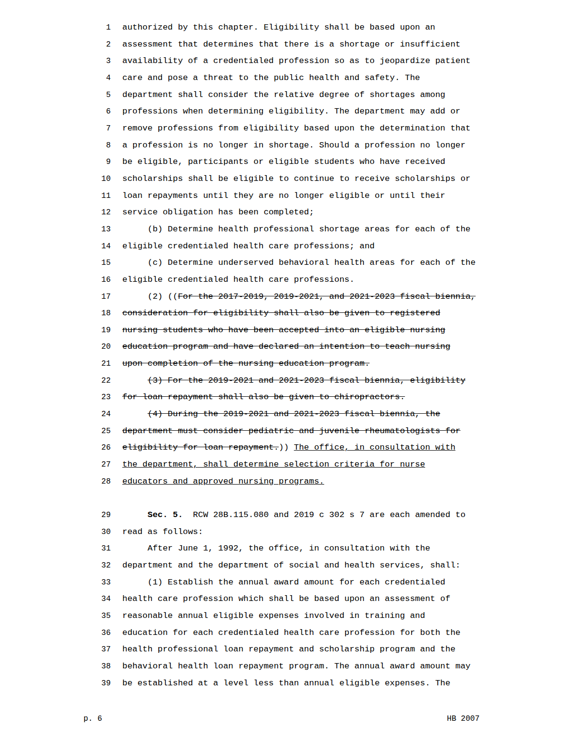1 authorized by this chapter. Eligibility shall be based upon an
2 assessment that determines that there is a shortage or insufficient
3 availability of a credentialed profession so as to jeopardize patient
4 care and pose a threat to the public health and safety. The
5 department shall consider the relative degree of shortages among
6 professions when determining eligibility. The department may add or
7 remove professions from eligibility based upon the determination that
8 a profession is no longer in shortage. Should a profession no longer
9 be eligible, participants or eligible students who have received
10 scholarships shall be eligible to continue to receive scholarships or
11 loan repayments until they are no longer eligible or until their
12 service obligation has been completed;
13(b) Determine health professional shortage areas for each of the
14 eligible credentialed health care professions; and
15(c) Determine underserved behavioral health areas for each of the
16 eligible credentialed health care professions.
17(2) ((For the 2017-2019, 2019-2021, and 2021-2023 fiscal biennia,
18 consideration for eligibility shall also be given to registered
19 nursing students who have been accepted into an eligible nursing
20 education program and have declared an intention to teach nursing
21 upon completion of the nursing education program.
22(3) For the 2019-2021 and 2021-2023 fiscal biennia, eligibility
23 for loan repayment shall also be given to chiropractors.
24(4) During the 2019-2021 and 2021-2023 fiscal biennia, the
25 department must consider pediatric and juvenile rheumatologists for
26 eligibility for loan repayment.)) The office, in consultation with
27 the department, shall determine selection criteria for nurse
28 educators and approved nursing programs.
29 Sec. 5. RCW 28B.115.080 and 2019 c 302 s 7 are each amended to
30 read as follows:
31 After June 1, 1992, the office, in consultation with the
32 department and the department of social and health services, shall:
33(1) Establish the annual award amount for each credentialed
34 health care profession which shall be based upon an assessment of
35 reasonable annual eligible expenses involved in training and
36 education for each credentialed health care profession for both the
37 health professional loan repayment and scholarship program and the
38 behavioral health loan repayment program. The annual award amount may
39 be established at a level less than annual eligible expenses. The
p. 6 HB 2007